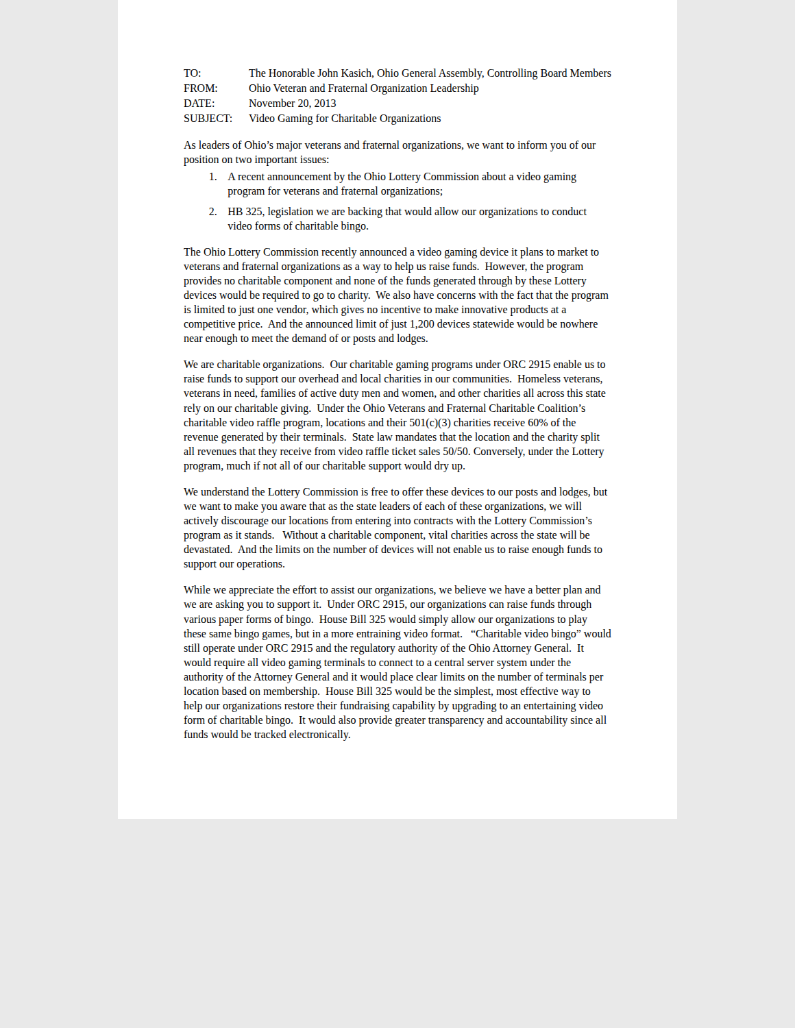| TO: | The Honorable John Kasich, Ohio General Assembly, Controlling Board Members |
| FROM: | Ohio Veteran and Fraternal Organization Leadership |
| DATE: | November 20, 2013 |
| SUBJECT: | Video Gaming for Charitable Organizations |
As leaders of Ohio’s major veterans and fraternal organizations, we want to inform you of our position on two important issues:
A recent announcement by the Ohio Lottery Commission about a video gaming program for veterans and fraternal organizations;
HB 325, legislation we are backing that would allow our organizations to conduct video forms of charitable bingo.
The Ohio Lottery Commission recently announced a video gaming device it plans to market to veterans and fraternal organizations as a way to help us raise funds. However, the program provides no charitable component and none of the funds generated through by these Lottery devices would be required to go to charity. We also have concerns with the fact that the program is limited to just one vendor, which gives no incentive to make innovative products at a competitive price. And the announced limit of just 1,200 devices statewide would be nowhere near enough to meet the demand of or posts and lodges.
We are charitable organizations. Our charitable gaming programs under ORC 2915 enable us to raise funds to support our overhead and local charities in our communities. Homeless veterans, veterans in need, families of active duty men and women, and other charities all across this state rely on our charitable giving. Under the Ohio Veterans and Fraternal Charitable Coalition’s charitable video raffle program, locations and their 501(c)(3) charities receive 60% of the revenue generated by their terminals. State law mandates that the location and the charity split all revenues that they receive from video raffle ticket sales 50/50. Conversely, under the Lottery program, much if not all of our charitable support would dry up.
We understand the Lottery Commission is free to offer these devices to our posts and lodges, but we want to make you aware that as the state leaders of each of these organizations, we will actively discourage our locations from entering into contracts with the Lottery Commission’s program as it stands. Without a charitable component, vital charities across the state will be devastated. And the limits on the number of devices will not enable us to raise enough funds to support our operations.
While we appreciate the effort to assist our organizations, we believe we have a better plan and we are asking you to support it. Under ORC 2915, our organizations can raise funds through various paper forms of bingo. House Bill 325 would simply allow our organizations to play these same bingo games, but in a more entraining video format. “Charitable video bingo” would still operate under ORC 2915 and the regulatory authority of the Ohio Attorney General. It would require all video gaming terminals to connect to a central server system under the authority of the Attorney General and it would place clear limits on the number of terminals per location based on membership. House Bill 325 would be the simplest, most effective way to help our organizations restore their fundraising capability by upgrading to an entertaining video form of charitable bingo. It would also provide greater transparency and accountability since all funds would be tracked electronically.